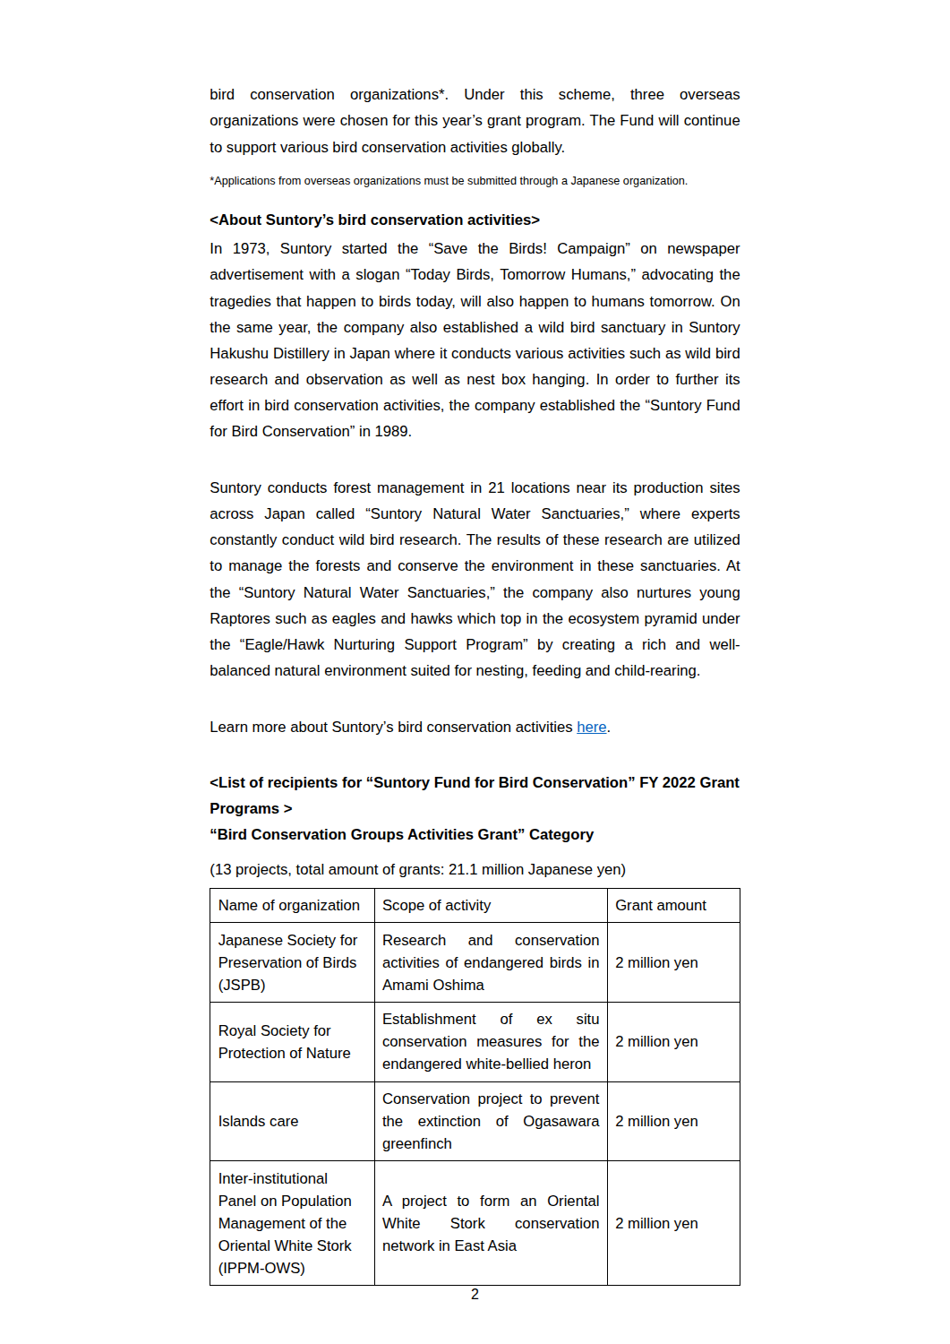bird conservation organizations*. Under this scheme, three overseas organizations were chosen for this year’s grant program. The Fund will continue to support various bird conservation activities globally.
*Applications from overseas organizations must be submitted through a Japanese organization.
<About Suntory’s bird conservation activities>
In 1973, Suntory started the “Save the Birds! Campaign” on newspaper advertisement with a slogan “Today Birds, Tomorrow Humans,” advocating the tragedies that happen to birds today, will also happen to humans tomorrow. On the same year, the company also established a wild bird sanctuary in Suntory Hakushu Distillery in Japan where it conducts various activities such as wild bird research and observation as well as nest box hanging. In order to further its effort in bird conservation activities, the company established the “Suntory Fund for Bird Conservation” in 1989.
Suntory conducts forest management in 21 locations near its production sites across Japan called “Suntory Natural Water Sanctuaries,” where experts constantly conduct wild bird research. The results of these research are utilized to manage the forests and conserve the environment in these sanctuaries. At the “Suntory Natural Water Sanctuaries,” the company also nurtures young Raptores such as eagles and hawks which top in the ecosystem pyramid under the “Eagle/Hawk Nurturing Support Program” by creating a rich and well-balanced natural environment suited for nesting, feeding and child-rearing.
Learn more about Suntory’s bird conservation activities here.
<List of recipients for “Suntory Fund for Bird Conservation” FY 2022 Grant Programs >
“Bird Conservation Groups Activities Grant” Category
(13 projects, total amount of grants: 21.1 million Japanese yen)
| Name of organization | Scope of activity | Grant amount |
| --- | --- | --- |
| Japanese Society for Preservation of Birds (JSPB) | Research and conservation activities of endangered birds in Amami Oshima | 2 million yen |
| Royal Society for Protection of Nature | Establishment of ex situ conservation measures for the endangered white-bellied heron | 2 million yen |
| Islands care | Conservation project to prevent the extinction of Ogasawara greenfinch | 2 million yen |
| Inter-institutional Panel on Population Management of the Oriental White Stork (IPPM-OWS) | A project to form an Oriental White Stork conservation network in East Asia | 2 million yen |
2